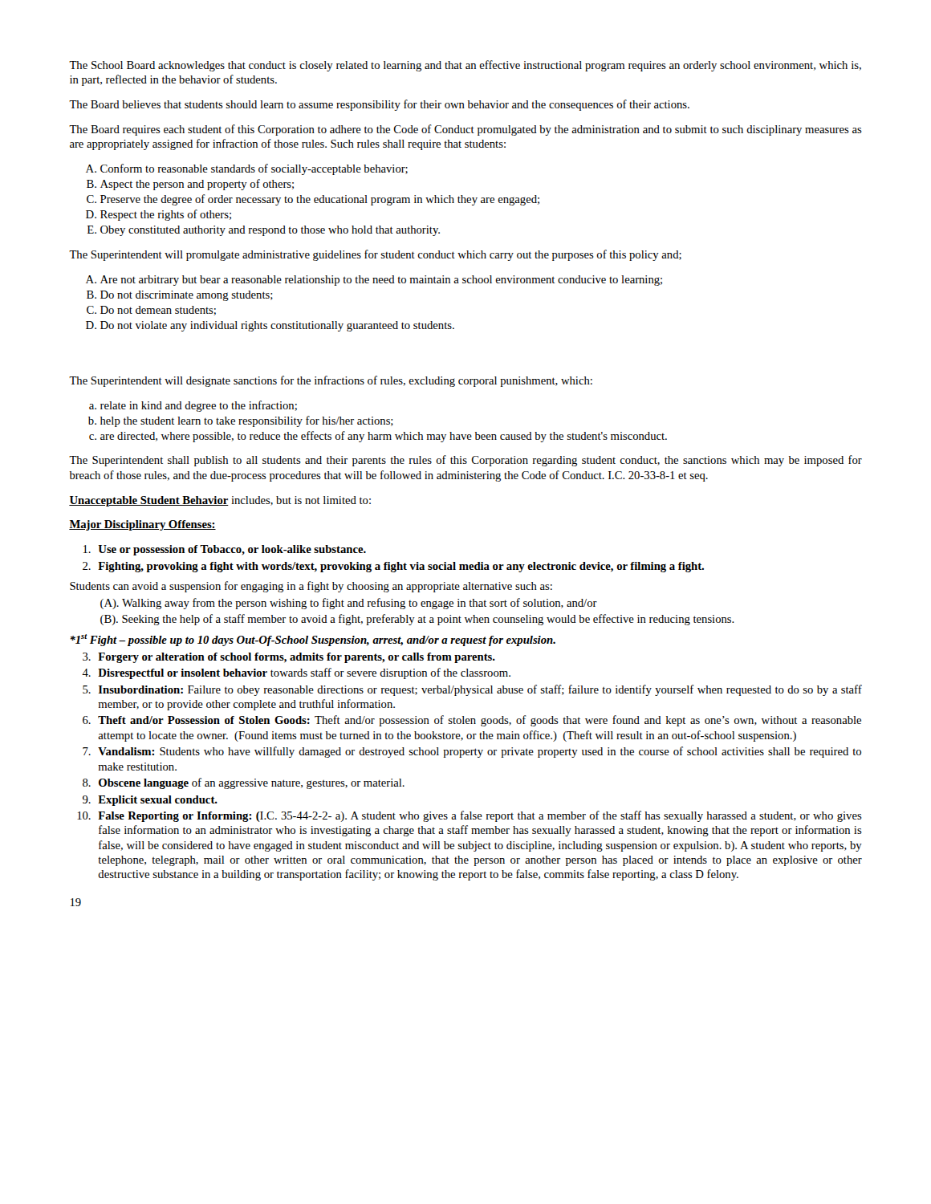The School Board acknowledges that conduct is closely related to learning and that an effective instructional program requires an orderly school environment, which is, in part, reflected in the behavior of students.
The Board believes that students should learn to assume responsibility for their own behavior and the consequences of their actions.
The Board requires each student of this Corporation to adhere to the Code of Conduct promulgated by the administration and to submit to such disciplinary measures as are appropriately assigned for infraction of those rules. Such rules shall require that students:
Conform to reasonable standards of socially-acceptable behavior;
Aspect the person and property of others;
Preserve the degree of order necessary to the educational program in which they are engaged;
Respect the rights of others;
Obey constituted authority and respond to those who hold that authority.
The Superintendent will promulgate administrative guidelines for student conduct which carry out the purposes of this policy and;
Are not arbitrary but bear a reasonable relationship to the need to maintain a school environment conducive to learning;
Do not discriminate among students;
Do not demean students;
Do not violate any individual rights constitutionally guaranteed to students.
The Superintendent will designate sanctions for the infractions of rules, excluding corporal punishment, which:
relate in kind and degree to the infraction;
help the student learn to take responsibility for his/her actions;
are directed, where possible, to reduce the effects of any harm which may have been caused by the student's misconduct.
The Superintendent shall publish to all students and their parents the rules of this Corporation regarding student conduct, the sanctions which may be imposed for breach of those rules, and the due-process procedures that will be followed in administering the Code of Conduct. I.C. 20-33-8-1 et seq.
Unacceptable Student Behavior includes, but is not limited to:
Major Disciplinary Offenses:
Use or possession of Tobacco, or look-alike substance.
Fighting, provoking a fight with words/text, provoking a fight via social media or any electronic device, or filming a fight.
Students can avoid a suspension for engaging in a fight by choosing an appropriate alternative such as:
(A). Walking away from the person wishing to fight and refusing to engage in that sort of solution, and/or
(B). Seeking the help of a staff member to avoid a fight, preferably at a point when counseling would be effective in reducing tensions.
*1st Fight – possible up to 10 days Out-Of-School Suspension, arrest, and/or a request for expulsion.
Forgery or alteration of school forms, admits for parents, or calls from parents.
Disrespectful or insolent behavior towards staff or severe disruption of the classroom.
Insubordination: Failure to obey reasonable directions or request; verbal/physical abuse of staff; failure to identify yourself when requested to do so by a staff member, or to provide other complete and truthful information.
Theft and/or Possession of Stolen Goods: Theft and/or possession of stolen goods, of goods that were found and kept as one’s own, without a reasonable attempt to locate the owner. (Found items must be turned in to the bookstore, or the main office.) (Theft will result in an out-of-school suspension.)
Vandalism: Students who have willfully damaged or destroyed school property or private property used in the course of school activities shall be required to make restitution.
Obscene language of an aggressive nature, gestures, or material.
Explicit sexual conduct.
False Reporting or Informing: (I.C. 35-44-2-2- a). A student who gives a false report that a member of the staff has sexually harassed a student, or who gives false information to an administrator who is investigating a charge that a staff member has sexually harassed a student, knowing that the report or information is false, will be considered to have engaged in student misconduct and will be subject to discipline, including suspension or expulsion. b). A student who reports, by telephone, telegraph, mail or other written or oral communication, that the person or another person has placed or intends to place an explosive or other destructive substance in a building or transportation facility; or knowing the report to be false, commits false reporting, a class D felony.
19